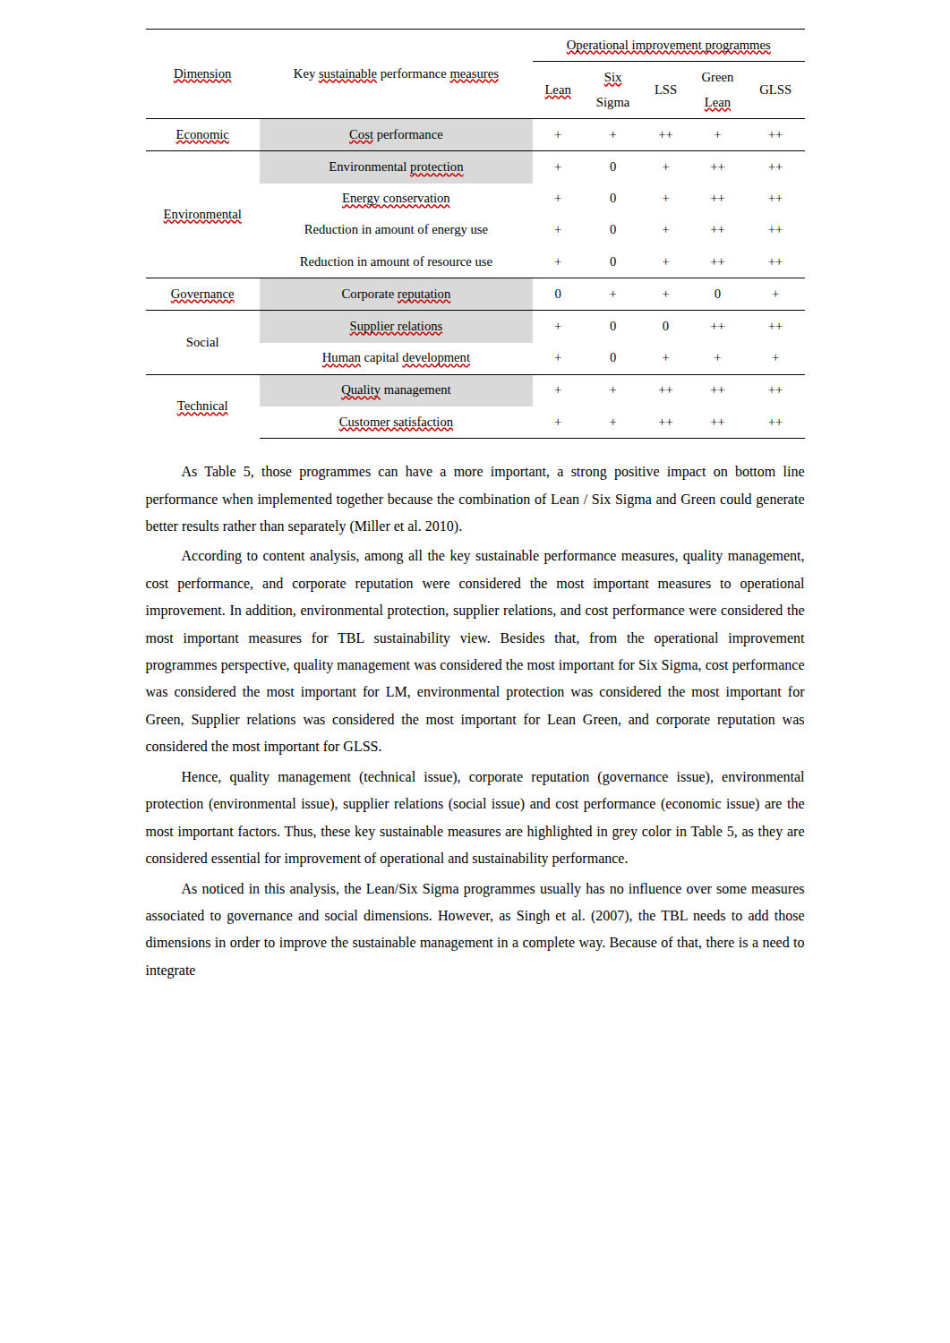| Dimension | Key sustainable performance measures | Operational improvement programmes |
| --- | --- | --- |
| Lean | Six Sigma | LSS | Green Lean | GLSS |
| Economic | Cost performance | + | + | ++ | + | ++ |
| Environmental | Environmental protection | + | 0 | + | ++ | ++ |
| Energy conservation | + | 0 | + | ++ | ++ |
| Reduction in amount of energy use | + | 0 | + | ++ | ++ |
| Reduction in amount of resource use | + | 0 | + | ++ | ++ |
| Governance | Corporate reputation | 0 | + | + | 0 | + |
| Social | Supplier relations | + | 0 | 0 | ++ | ++ |
| Human capital development | + | 0 | + | + | + |
| Technical | Quality management | + | + | ++ | ++ | ++ |
| Customer satisfaction | + | + | ++ | ++ | ++ |
As Table 5, those programmes can have a more important, a strong positive impact on bottom line performance when implemented together because the combination of Lean / Six Sigma and Green could generate better results rather than separately (Miller et al. 2010).
According to content analysis, among all the key sustainable performance measures, quality management, cost performance, and corporate reputation were considered the most important measures to operational improvement. In addition, environmental protection, supplier relations, and cost performance were considered the most important measures for TBL sustainability view. Besides that, from the operational improvement programmes perspective, quality management was considered the most important for Six Sigma, cost performance was considered the most important for LM, environmental protection was considered the most important for Green, Supplier relations was considered the most important for Lean Green, and corporate reputation was considered the most important for GLSS.
Hence, quality management (technical issue), corporate reputation (governance issue), environmental protection (environmental issue), supplier relations (social issue) and cost performance (economic issue) are the most important factors. Thus, these key sustainable measures are highlighted in grey color in Table 5, as they are considered essential for improvement of operational and sustainability performance.
As noticed in this analysis, the Lean/Six Sigma programmes usually has no influence over some measures associated to governance and social dimensions. However, as Singh et al. (2007), the TBL needs to add those dimensions in order to improve the sustainable management in a complete way. Because of that, there is a need to integrate